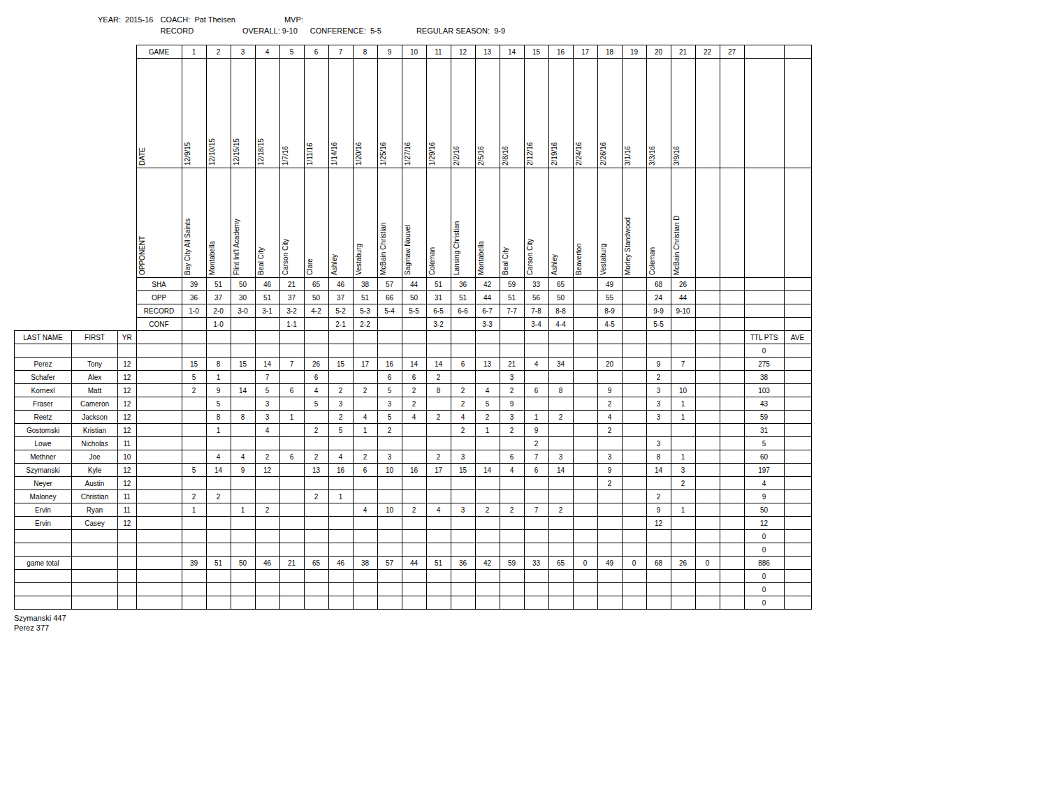| YEAR: 2015-16 | COACH: Pat Theisen | MVP: | |
| | RECORD | OVERALL: 9-10 | CONFERENCE: 5-5 | REGULAR SEASON: 9-9 |
| | | | GAME | 1 | 2 | 3 | 4 | 5 | 6 | 7 | 8 | 9 | 10 | 11 | 12 | 13 | 14 | 15 | 16 | 17 | 18 | 19 | 20 | 21 | 22 | 27 | | |
| | | | DATE | 12/9/15 | 12/10/15 | 12/15/15 | 12/18/15 | 1/7/16 | 1/11/16 | 1/14/16 | 1/20/16 | 1/25/16 | 1/27/16 | 1/29/16 | 2/2/16 | 2/5/16 | 2/8/16 | 2/12/16 | 2/19/16 | 2/24/16 | 2/26/16 | 3/1/16 | 3/3/16 | 3/9/16 | | | | |
| | | | OPPONENT | Bay City All Saints | Montabella | Flint Int'l Academy | Beal City | Carson City | Clare | Ashley | Vestaburg | McBain Christian | Saginaw Nouvel | Coleman | Lansing Christian | Montabella | Beal City | Carson City | Ashley | Beaverton | Vestaburg | Morley Standwood | Coleman | McBain Christian D | | | | |
| | | | SHA | 39 | 51 | 50 | 46 | 21 | 65 | 46 | 38 | 57 | 44 | 51 | 36 | 42 | 59 | 33 | 65 | | 49 | | 68 | 26 | | | | |
| | | | OPP | 36 | 37 | 30 | 51 | 37 | 50 | 37 | 51 | 66 | 50 | 31 | 51 | 44 | 51 | 56 | 50 | | 55 | | 24 | 44 | | | | |
| | | | RECORD | 1-0 | 2-0 | 3-0 | 3-1 | 3-2 | 4-2 | 5-2 | 5-3 | 5-4 | 5-5 | 6-5 | 6-6 | 6-7 | 7-7 | 7-8 | 8-8 | | 8-9 | | 9-9 | 9-10 | | | | |
| | | | CONF | | 1-0 | | | 1-1 | | 2-1 | 2-2 | | | 3-2 | | 3-3 | | 3-4 | 4-4 | | 4-5 | | 5-5 | | | | | |
| LAST NAME | FIRST | YR | | | | | | | | | | | | | | | | | | | | | | | | | TTL PTS | AVE |
| | | | | | | | | | | | | | | | | | | | | | | | | | | | 0 | |
| Perez | Tony | 12 | | 15 | 8 | 15 | 14 | 7 | 26 | 15 | 17 | 16 | 14 | 14 | 6 | 13 | 21 | 4 | 34 | | 20 | | 9 | 7 | | | 275 | |
| Schafer | Alex | 12 | | 5 | 1 | | 7 | | 6 | | | 6 | 6 | 2 | | | 3 | | | | | | 2 | | | | 38 | |
| Kornexl | Matt | 12 | | 2 | 9 | 14 | 5 | 6 | 4 | 2 | 2 | 5 | 2 | 8 | 2 | 4 | 2 | 6 | 8 | | 9 | | 3 | 10 | | | 103 | |
| Fraser | Cameron | 12 | | | 5 | | 3 | | 5 | 3 | | 3 | 2 | | 2 | 5 | 9 | | | | 2 | | 3 | 1 | | | 43 | |
| Reetz | Jackson | 12 | | | 8 | 8 | 3 | 1 | | 2 | 4 | 5 | 4 | 2 | 4 | 2 | 3 | 1 | 2 | | 4 | | 3 | 1 | | | 59 | |
| Gostomski | Kristian | 12 | | | 1 | | 4 | | 2 | 5 | 1 | 2 | | | 2 | 1 | 2 | 9 | | | 2 | | | | | | 31 | |
| Lowe | Nicholas | 11 | | | | | | | | | | | | | | | | 2 | | | | | 3 | | | | 5 | |
| Methner | Joe | 10 | | | 4 | 4 | 2 | 6 | 2 | 4 | 2 | 3 | | 2 | 3 | | 6 | 7 | 3 | | 3 | | 8 | 1 | | | 60 | |
| Szymanski | Kyle | 12 | | 5 | 14 | 9 | 12 | | 13 | 16 | 6 | 10 | 16 | 17 | 15 | 14 | 4 | 6 | 14 | | 9 | | 14 | 3 | | | 197 | |
| Neyer | Austin | 12 | | | | | | | | | | | | | | | | | | | 2 | | | 2 | | | 4 | |
| Maloney | Christian | 11 | | 2 | 2 | | | | 2 | 1 | | | | | | | | | | | | | 2 | | | | 9 | |
| Ervin | Ryan | 11 | | 1 | | 1 | 2 | | | | 4 | 10 | 2 | 4 | 3 | 2 | 2 | 7 | 2 | | | | 9 | 1 | | | 50 | |
| Ervin | Casey | 12 | | | | | | | | | | | | | | | | | | | | | 12 | | | | 12 | |
| | | | | | | | | | | | | | | | | | | | | | | | | | | | 0 | |
| | | | | | | | | | | | | | | | | | | | | | | | | | | | 0 | |
| game total | | | | 39 | 51 | 50 | 46 | 21 | 65 | 46 | 38 | 57 | 44 | 51 | 36 | 42 | 59 | 33 | 65 | 0 | 49 | 0 | 68 | 26 | 0 | | 886 | |
| | | | | | | | | | | | | | | | | | | | | | | | | | | | 0 | |
| | | | | | | | | | | | | | | | | | | | | | | | | | | | 0 | |
| | | | | | | | | | | | | | | | | | | | | | | | | | | | 0 | |
Szymanski 447
Perez 377